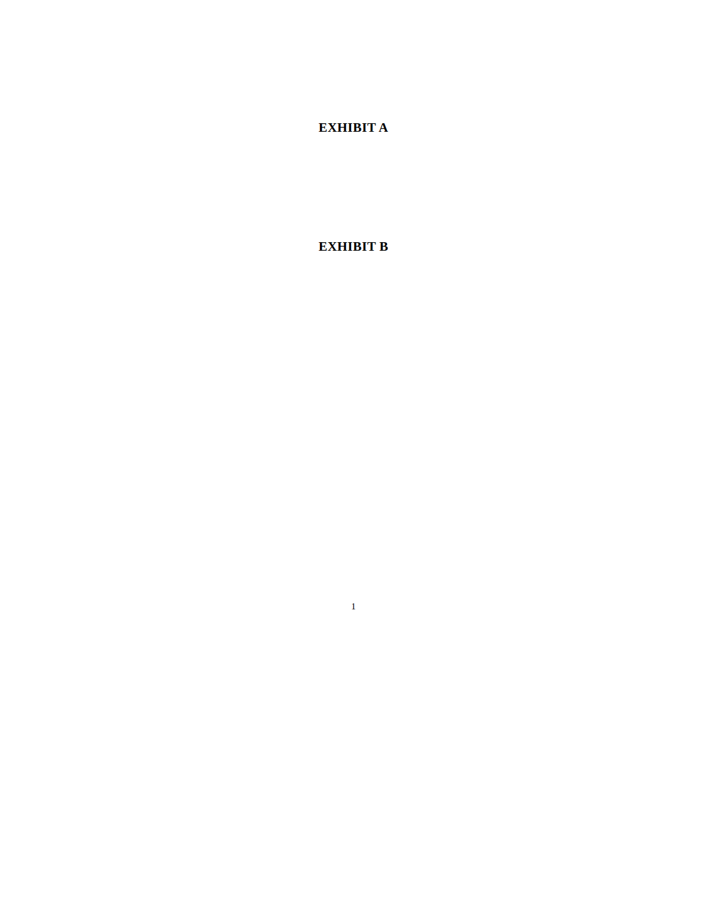EXHIBIT A
EXHIBIT B
1